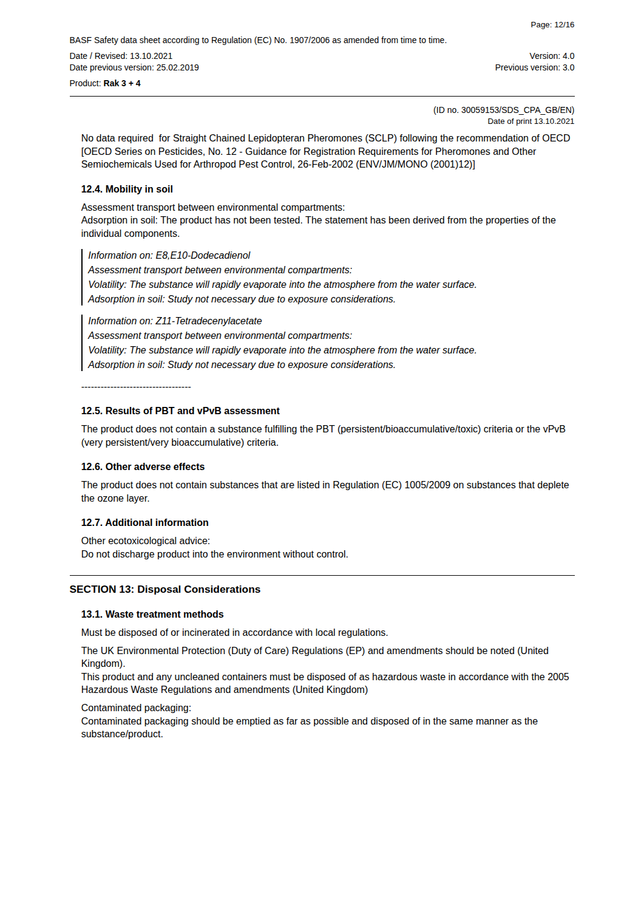Page: 12/16
BASF Safety data sheet according to Regulation (EC) No. 1907/2006 as amended from time to time.
Date / Revised: 13.10.2021 Version: 4.0
Date previous version: 25.02.2019 Previous version: 3.0
Product: Rak 3 + 4
(ID no. 30059153/SDS_CPA_GB/EN)
Date of print 13.10.2021
No data required for Straight Chained Lepidopteran Pheromones (SCLP) following the recommendation of OECD [OECD Series on Pesticides, No. 12 - Guidance for Registration Requirements for Pheromones and Other Semiochemicals Used for Arthropod Pest Control, 26-Feb-2002 (ENV/JM/MONO (2001)12)]
12.4. Mobility in soil
Assessment transport between environmental compartments:
Adsorption in soil: The product has not been tested. The statement has been derived from the properties of the individual components.
Information on: E8,E10-Dodecadienol
Assessment transport between environmental compartments:
Volatility: The substance will rapidly evaporate into the atmosphere from the water surface.
Adsorption in soil: Study not necessary due to exposure considerations.
Information on: Z11-Tetradecenylacetate
Assessment transport between environmental compartments:
Volatility: The substance will rapidly evaporate into the atmosphere from the water surface.
Adsorption in soil: Study not necessary due to exposure considerations.
----------------------------------
12.5. Results of PBT and vPvB assessment
The product does not contain a substance fulfilling the PBT (persistent/bioaccumulative/toxic) criteria or the vPvB (very persistent/very bioaccumulative) criteria.
12.6. Other adverse effects
The product does not contain substances that are listed in Regulation (EC) 1005/2009 on substances that deplete the ozone layer.
12.7. Additional information
Other ecotoxicological advice:
Do not discharge product into the environment without control.
SECTION 13: Disposal Considerations
13.1. Waste treatment methods
Must be disposed of or incinerated in accordance with local regulations.
The UK Environmental Protection (Duty of Care) Regulations (EP) and amendments should be noted (United Kingdom).
This product and any uncleaned containers must be disposed of as hazardous waste in accordance with the 2005 Hazardous Waste Regulations and amendments (United Kingdom)
Contaminated packaging:
Contaminated packaging should be emptied as far as possible and disposed of in the same manner as the substance/product.